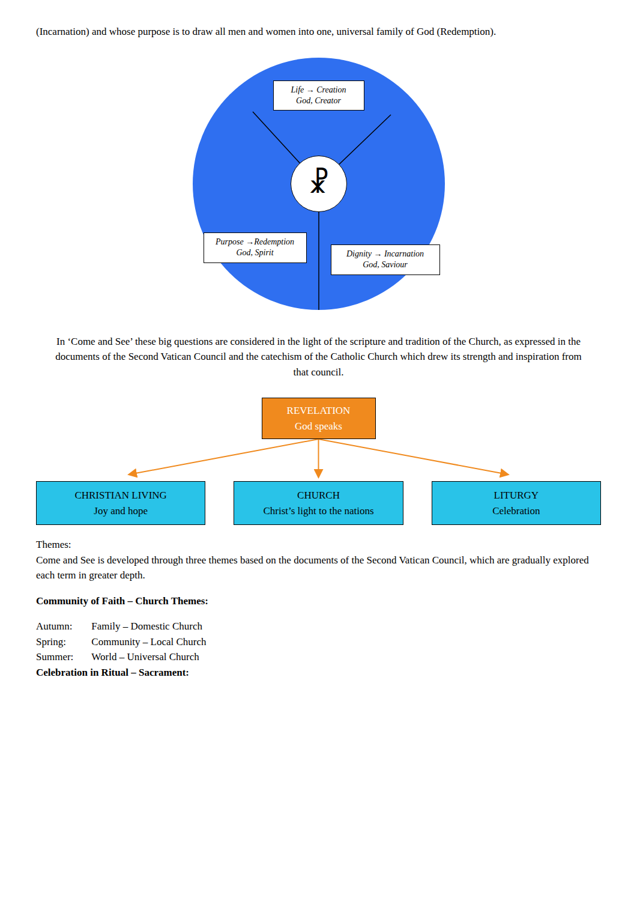(Incarnation) and whose purpose is to draw all men and women into one, universal family of God (Redemption).
☧
Life → Creation
God, Creator
Purpose →Redemption
God, Spirit
Dignity → Incarnation
God, Saviour
In ‘Come and See’ these big questions are considered in the light of the scripture and tradition of the Church, as expressed in the documents of the Second Vatican Council and the catechism of the Catholic Church which drew its strength and inspiration from that council.
REVELATION
God speaks
CHRISTIAN LIVING
Joy and hope
CHURCH
Christ’s light to the nations
LITURGY
Celebration
Themes:
Come and See is developed through three themes based on the documents of the Second Vatican Council, which are gradually explored each term in greater depth.
Community of Faith – Church Themes:
| Autumn: | Family – Domestic Church |
| Spring: | Community – Local Church |
| Summer: | World – Universal Church |
Celebration in Ritual – Sacrament: